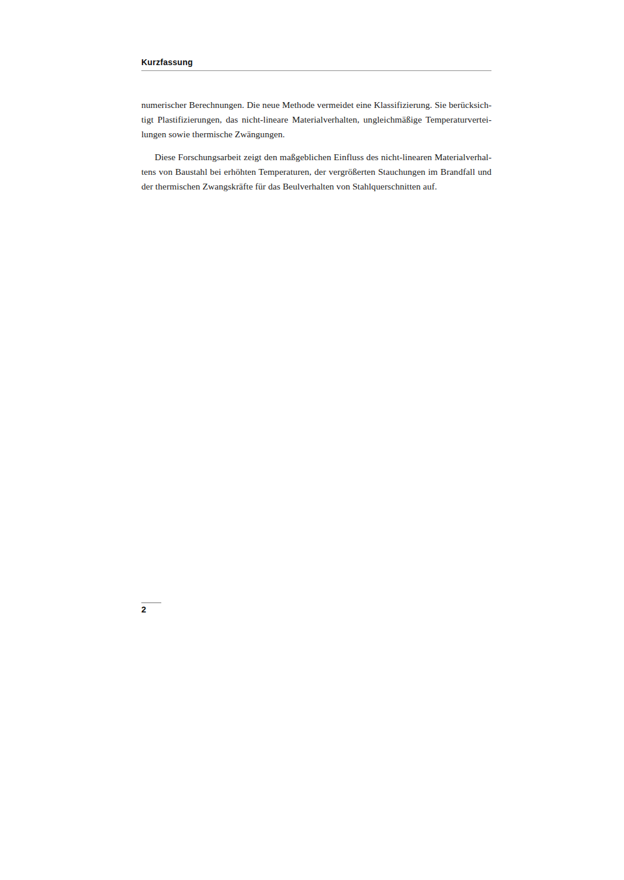Kurzfassung
numerischer Berechnungen. Die neue Methode vermeidet eine Klassifizierung. Sie berücksichtigt Plastifizierungen, das nicht-lineare Materialverhalten, ungleichmäßige Temperaturverteilungen sowie thermische Zwängungen.
Diese Forschungsarbeit zeigt den maßgeblichen Einfluss des nicht-linearen Materialverhaltens von Baustahl bei erhöhten Temperaturen, der vergrößerten Stauchungen im Brandfall und der thermischen Zwangskräfte für das Beulverhalten von Stahlquerschnitten auf.
2